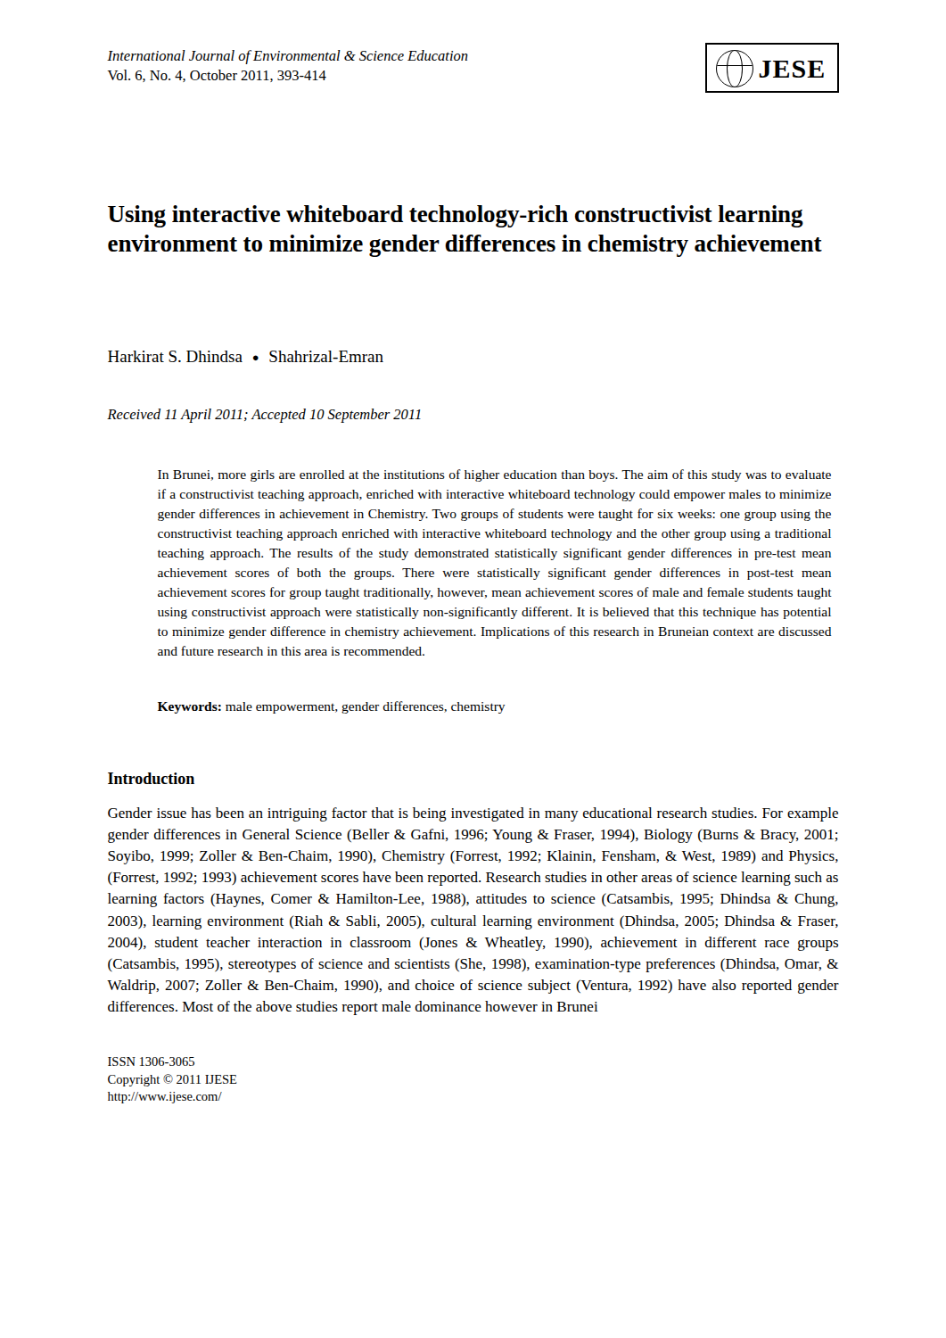International Journal of Environmental & Science Education
Vol. 6, No. 4, October 2011, 393-414
JESE
Using interactive whiteboard technology-rich constructivist learning environment to minimize gender differences in chemistry achievement
Harkirat S. Dhindsa ● Shahrizal-Emran
Received 11 April 2011; Accepted 10 September 2011
In Brunei, more girls are enrolled at the institutions of higher education than boys. The aim of this study was to evaluate if a constructivist teaching approach, enriched with interactive whiteboard technology could empower males to minimize gender differences in achievement in Chemistry. Two groups of students were taught for six weeks: one group using the constructivist teaching approach enriched with interactive whiteboard technology and the other group using a traditional teaching approach. The results of the study demonstrated statistically significant gender differences in pre-test mean achievement scores of both the groups. There were statistically significant gender differences in post-test mean achievement scores for group taught traditionally, however, mean achievement scores of male and female students taught using constructivist approach were statistically non-significantly different. It is believed that this technique has potential to minimize gender difference in chemistry achievement. Implications of this research in Bruneian context are discussed and future research in this area is recommended.
Keywords: male empowerment, gender differences, chemistry
Introduction
Gender issue has been an intriguing factor that is being investigated in many educational research studies. For example gender differences in General Science (Beller & Gafni, 1996; Young & Fraser, 1994), Biology (Burns & Bracy, 2001; Soyibo, 1999; Zoller & Ben-Chaim, 1990), Chemistry (Forrest, 1992; Klainin, Fensham, & West, 1989) and Physics, (Forrest, 1992; 1993) achievement scores have been reported. Research studies in other areas of science learning such as learning factors (Haynes, Comer & Hamilton-Lee, 1988), attitudes to science (Catsambis, 1995; Dhindsa & Chung, 2003), learning environment (Riah & Sabli, 2005), cultural learning environment (Dhindsa, 2005; Dhindsa & Fraser, 2004), student teacher interaction in classroom (Jones & Wheatley, 1990), achievement in different race groups (Catsambis, 1995), stereotypes of science and scientists (She, 1998), examination-type preferences (Dhindsa, Omar, & Waldrip, 2007; Zoller & Ben-Chaim, 1990), and choice of science subject (Ventura, 1992) have also reported gender differences. Most of the above studies report male dominance however in Brunei
ISSN 1306-3065
Copyright © 2011 IJESE
http://www.ijese.com/